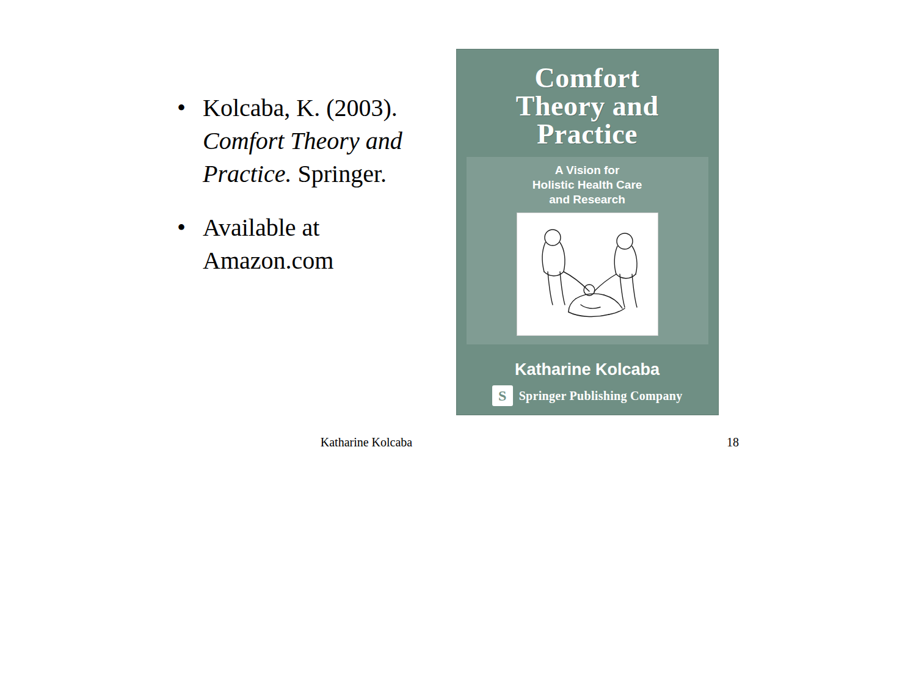Kolcaba, K. (2003). Comfort Theory and Practice. Springer.
Available at Amazon.com
Comfort
Theory and
Practice
A Vision for
Holistic Health Care
and Research
Katharine Kolcaba
S
Springer Publishing Company
Katharine Kolcaba 18